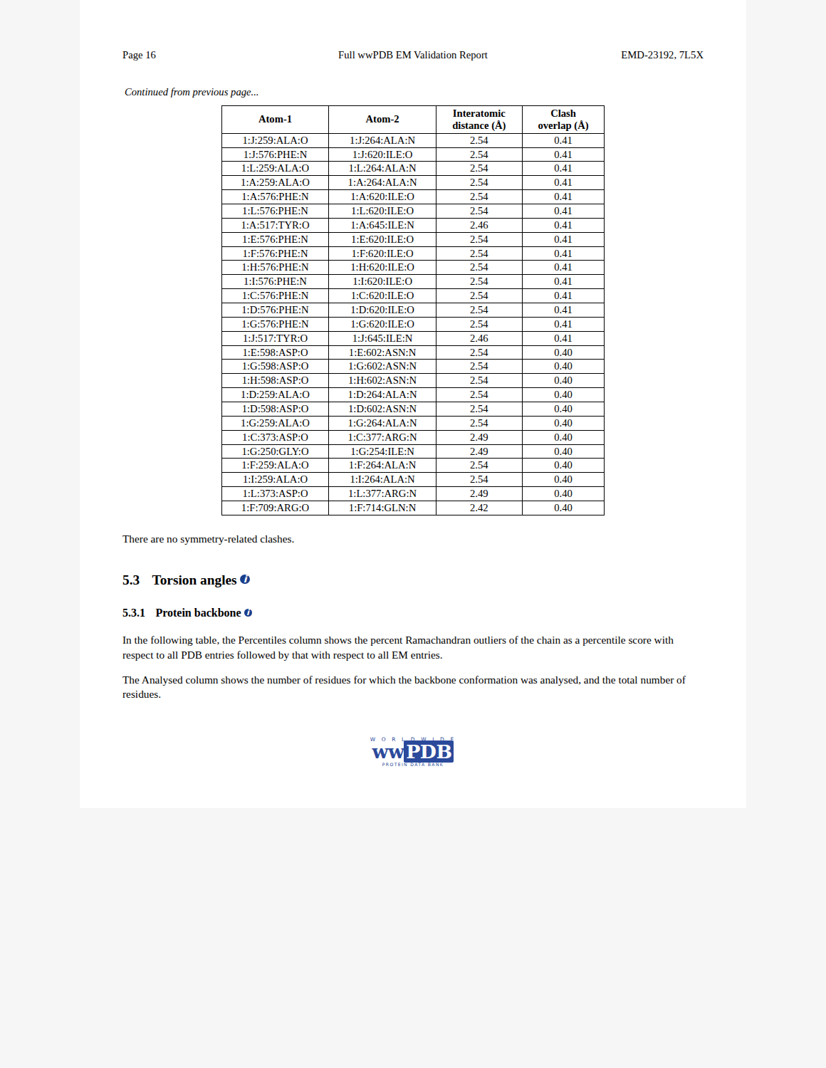Page 16
Full wwPDB EM Validation Report
EMD-23192, 7L5X
Continued from previous page...
| Atom-1 | Atom-2 | Interatomic distance (Å) | Clash overlap (Å) |
| --- | --- | --- | --- |
| 1:J:259:ALA:O | 1:J:264:ALA:N | 2.54 | 0.41 |
| 1:J:576:PHE:N | 1:J:620:ILE:O | 2.54 | 0.41 |
| 1:L:259:ALA:O | 1:L:264:ALA:N | 2.54 | 0.41 |
| 1:A:259:ALA:O | 1:A:264:ALA:N | 2.54 | 0.41 |
| 1:A:576:PHE:N | 1:A:620:ILE:O | 2.54 | 0.41 |
| 1:L:576:PHE:N | 1:L:620:ILE:O | 2.54 | 0.41 |
| 1:A:517:TYR:O | 1:A:645:ILE:N | 2.46 | 0.41 |
| 1:E:576:PHE:N | 1:E:620:ILE:O | 2.54 | 0.41 |
| 1:F:576:PHE:N | 1:F:620:ILE:O | 2.54 | 0.41 |
| 1:H:576:PHE:N | 1:H:620:ILE:O | 2.54 | 0.41 |
| 1:I:576:PHE:N | 1:I:620:ILE:O | 2.54 | 0.41 |
| 1:C:576:PHE:N | 1:C:620:ILE:O | 2.54 | 0.41 |
| 1:D:576:PHE:N | 1:D:620:ILE:O | 2.54 | 0.41 |
| 1:G:576:PHE:N | 1:G:620:ILE:O | 2.54 | 0.41 |
| 1:J:517:TYR:O | 1:J:645:ILE:N | 2.46 | 0.41 |
| 1:E:598:ASP:O | 1:E:602:ASN:N | 2.54 | 0.40 |
| 1:G:598:ASP:O | 1:G:602:ASN:N | 2.54 | 0.40 |
| 1:H:598:ASP:O | 1:H:602:ASN:N | 2.54 | 0.40 |
| 1:D:259:ALA:O | 1:D:264:ALA:N | 2.54 | 0.40 |
| 1:D:598:ASP:O | 1:D:602:ASN:N | 2.54 | 0.40 |
| 1:G:259:ALA:O | 1:G:264:ALA:N | 2.54 | 0.40 |
| 1:C:373:ASP:O | 1:C:377:ARG:N | 2.49 | 0.40 |
| 1:G:250:GLY:O | 1:G:254:ILE:N | 2.49 | 0.40 |
| 1:F:259:ALA:O | 1:F:264:ALA:N | 2.54 | 0.40 |
| 1:I:259:ALA:O | 1:I:264:ALA:N | 2.54 | 0.40 |
| 1:L:373:ASP:O | 1:L:377:ARG:N | 2.49 | 0.40 |
| 1:F:709:ARG:O | 1:F:714:GLN:N | 2.42 | 0.40 |
There are no symmetry-related clashes.
5.3 Torsion anglesi
5.3.1 Protein backbonei
In the following table, the Percentiles column shows the percent Ramachandran outliers of the chain as a percentile score with respect to all PDB entries followed by that with respect to all EM entries.
The Analysed column shows the number of residues for which the backbone conformation was analysed, and the total number of residues.
W O R L D W I D E
ww PDB
PROTEIN DATA BANK